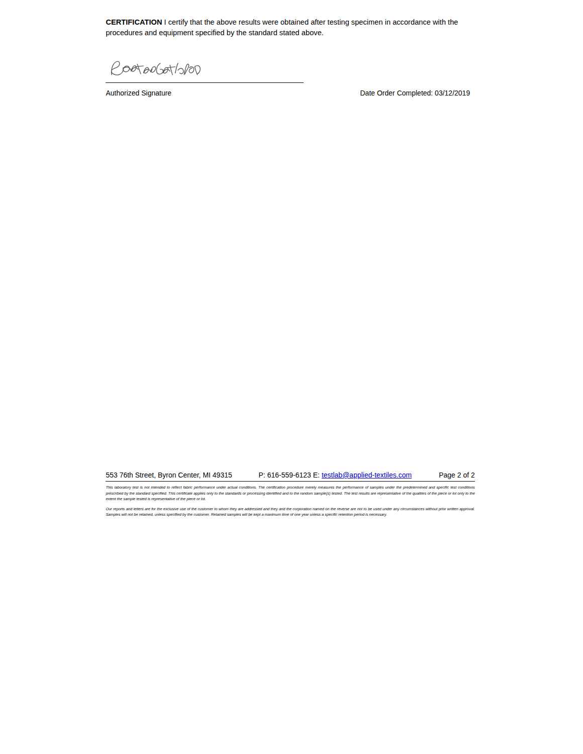CERTIFICATION I certify that the above results were obtained after testing specimen in accordance with the procedures and equipment specified by the standard stated above.
Authorized Signature
Date Order Completed: 03/12/2019
553 76th Street, Byron Center, MI 49315 P: 616-559-6123 E: testlab@applied-textiles.com Page 2 of 2
This laboratory test is not intended to reflect fabric performance under actual conditions. The certification procedure merely measures the performance of samples under the predetermined and specific test conditions prescribed by the standard specified. This certificate applies only to the standards or processing identified and to the random sample(s) tested. The test results are representative of the qualities of the piece or lot only to the extent the sample tested is representative of the piece or lot.
Our reports and letters are for the exclusive use of the customer to whom they are addressed and they and the corporation named on the reverse are not to be used under any circumstances without prior written approval. Samples will not be retained, unless specified by the customer. Retained samples will be kept a maximum time of one year unless a specific retention period is necessary.